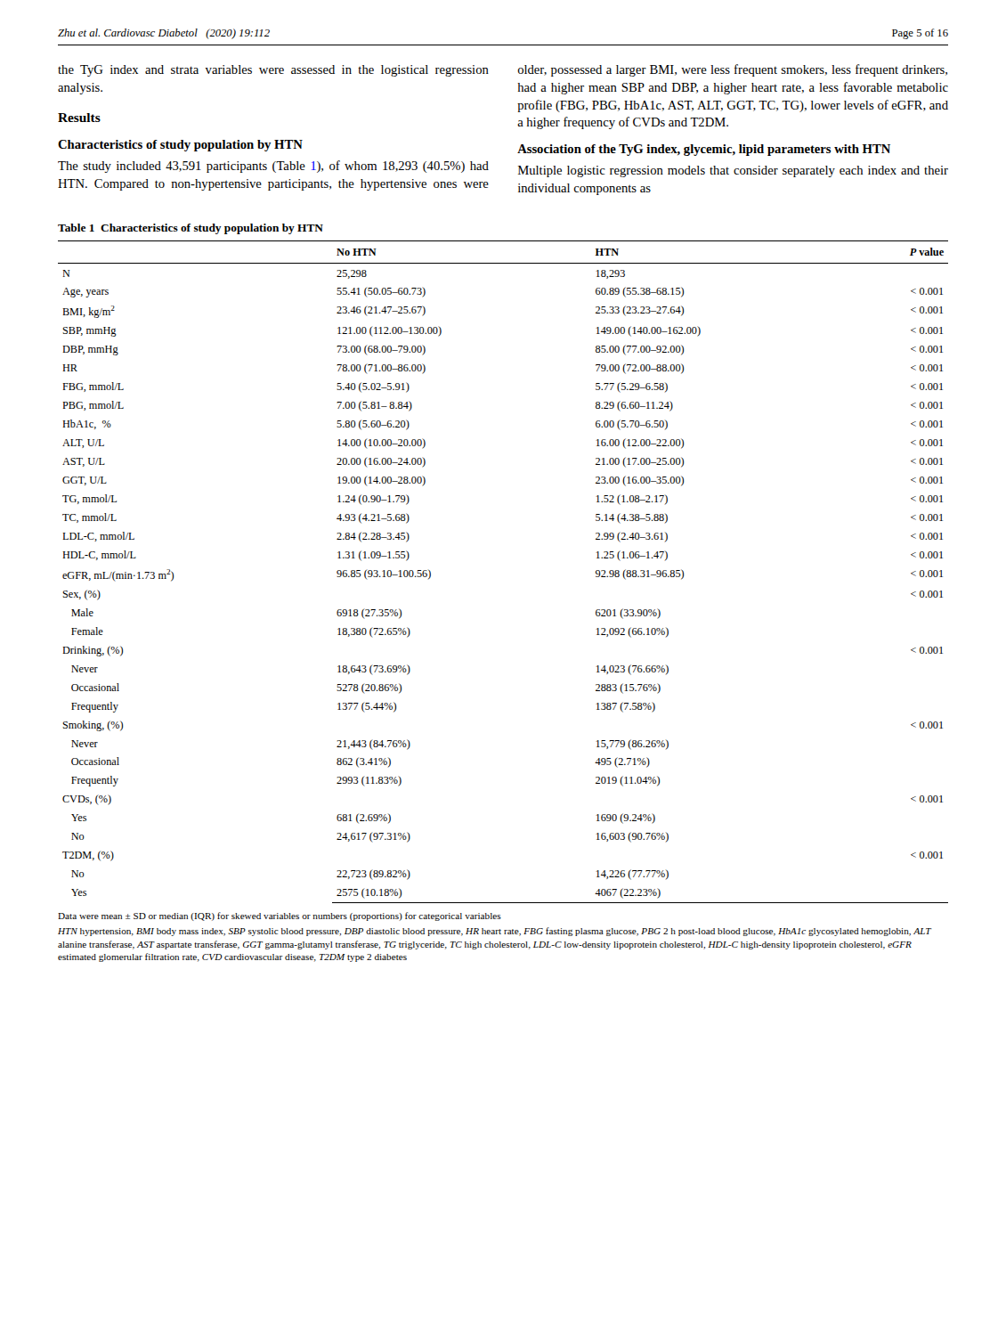Zhu et al. Cardiovasc Diabetol (2020) 19:112
Page 5 of 16
the TyG index and strata variables were assessed in the logistical regression analysis.
Results
Characteristics of study population by HTN
The study included 43,591 participants (Table 1), of whom 18,293 (40.5%) had HTN. Compared to non-hypertensive participants, the hypertensive ones were older, possessed a larger BMI, were less frequent smokers, less frequent drinkers, had a higher mean SBP and DBP, a higher heart rate, a less favorable metabolic profile (FBG, PBG, HbA1c, AST, ALT, GGT, TC, TG), lower levels of eGFR, and a higher frequency of CVDs and T2DM.
Association of the TyG index, glycemic, lipid parameters with HTN
Multiple logistic regression models that consider separately each index and their individual components as
Table 1 Characteristics of study population by HTN
| | No HTN | HTN | P value |
| --- | --- | --- | --- |
| N | 25,298 | 18,293 | |
| Age, years | 55.41 (50.05–60.73) | 60.89 (55.38–68.15) | < 0.001 |
| BMI, kg/m 2 | 23.46 (21.47–25.67) | 25.33 (23.23–27.64) | < 0.001 |
| SBP, mmHg | 121.00 (112.00–130.00) | 149.00 (140.00–162.00) | < 0.001 |
| DBP, mmHg | 73.00 (68.00–79.00) | 85.00 (77.00–92.00) | < 0.001 |
| HR | 78.00 (71.00–86.00) | 79.00 (72.00–88.00) | < 0.001 |
| FBG, mmol/L | 5.40 (5.02–5.91) | 5.77 (5.29–6.58) | < 0.001 |
| PBG, mmol/L | 7.00 (5.81– 8.84) | 8.29 (6.60–11.24) | < 0.001 |
| HbA1c, % | 5.80 (5.60–6.20) | 6.00 (5.70–6.50) | < 0.001 |
| ALT, U/L | 14.00 (10.00–20.00) | 16.00 (12.00–22.00) | < 0.001 |
| AST, U/L | 20.00 (16.00–24.00) | 21.00 (17.00–25.00) | < 0.001 |
| GGT, U/L | 19.00 (14.00–28.00) | 23.00 (16.00–35.00) | < 0.001 |
| TG, mmol/L | 1.24 (0.90–1.79) | 1.52 (1.08–2.17) | < 0.001 |
| TC, mmol/L | 4.93 (4.21–5.68) | 5.14 (4.38–5.88) | < 0.001 |
| LDL-C, mmol/L | 2.84 (2.28–3.45) | 2.99 (2.40–3.61) | < 0.001 |
| HDL-C, mmol/L | 1.31 (1.09–1.55) | 1.25 (1.06–1.47) | < 0.001 |
| eGFR, mL/(min·1.73 m 2 ) | 96.85 (93.10–100.56) | 92.98 (88.31–96.85) | < 0.001 |
| Sex, (%) | | | < 0.001 |
| Male | 6918 (27.35%) | 6201 (33.90%) | |
| Female | 18,380 (72.65%) | 12,092 (66.10%) | |
| Drinking, (%) | | | < 0.001 |
| Never | 18,643 (73.69%) | 14,023 (76.66%) | |
| Occasional | 5278 (20.86%) | 2883 (15.76%) | |
| Frequently | 1377 (5.44%) | 1387 (7.58%) | |
| Smoking, (%) | | | < 0.001 |
| Never | 21,443 (84.76%) | 15,779 (86.26%) | |
| Occasional | 862 (3.41%) | 495 (2.71%) | |
| Frequently | 2993 (11.83%) | 2019 (11.04%) | |
| CVDs, (%) | | | < 0.001 |
| Yes | 681 (2.69%) | 1690 (9.24%) | |
| No | 24,617 (97.31%) | 16,603 (90.76%) | |
| T2DM, (%) | | | < 0.001 |
| No | 22,723 (89.82%) | 14,226 (77.77%) | |
| Yes | 2575 (10.18%) | 4067 (22.23%) | |
Data were mean ± SD or median (IQR) for skewed variables or numbers (proportions) for categorical variables
HTN hypertension, BMI body mass index, SBP systolic blood pressure, DBP diastolic blood pressure, HR heart rate, FBG fasting plasma glucose, PBG 2 h post-load blood glucose, HbA1c glycosylated hemoglobin, ALT alanine transferase, AST aspartate transferase, GGT gamma-glutamyl transferase, TG triglyceride, TC high cholesterol, LDL-C low-density lipoprotein cholesterol, HDL-C high-density lipoprotein cholesterol, eGFR estimated glomerular filtration rate, CVD cardiovascular disease, T2DM type 2 diabetes